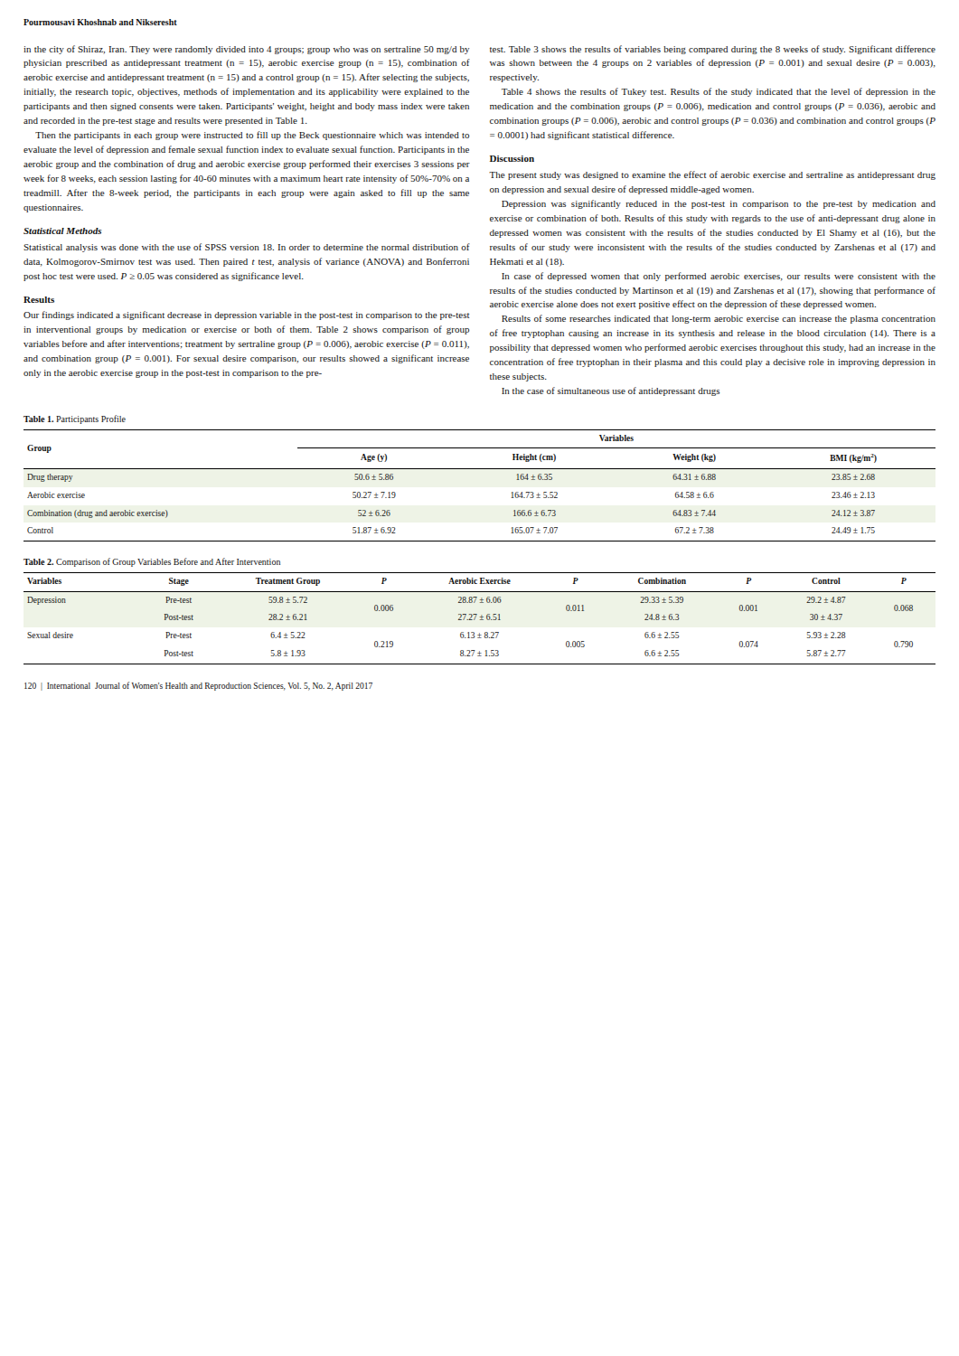Pourmousavi Khoshnab and Nikseresht
in the city of Shiraz, Iran. They were randomly divided into 4 groups; group who was on sertraline 50 mg/d by physician prescribed as antidepressant treatment (n = 15), aerobic exercise group (n = 15), combination of aerobic exercise and antidepressant treatment (n = 15) and a control group (n = 15). After selecting the subjects, initially, the research topic, objectives, methods of implementation and its applicability were explained to the participants and then signed consents were taken. Participants' weight, height and body mass index were taken and recorded in the pre-test stage and results were presented in Table 1.
Then the participants in each group were instructed to fill up the Beck questionnaire which was intended to evaluate the level of depression and female sexual function index to evaluate sexual function. Participants in the aerobic group and the combination of drug and aerobic exercise group performed their exercises 3 sessions per week for 8 weeks, each session lasting for 40-60 minutes with a maximum heart rate intensity of 50%-70% on a treadmill. After the 8-week period, the participants in each group were again asked to fill up the same questionnaires.
Statistical Methods
Statistical analysis was done with the use of SPSS version 18. In order to determine the normal distribution of data, Kolmogorov-Smirnov test was used. Then paired t test, analysis of variance (ANOVA) and Bonferroni post hoc test were used. P ≥ 0.05 was considered as significance level.
Results
Our findings indicated a significant decrease in depression variable in the post-test in comparison to the pre-test in interventional groups by medication or exercise or both of them. Table 2 shows comparison of group variables before and after interventions; treatment by sertraline group (P = 0.006), aerobic exercise (P = 0.011), and combination group (P = 0.001). For sexual desire comparison, our results showed a significant increase only in the aerobic exercise group in the post-test in comparison to the pre-
test. Table 3 shows the results of variables being compared during the 8 weeks of study. Significant difference was shown between the 4 groups on 2 variables of depression (P = 0.001) and sexual desire (P = 0.003), respectively.
Table 4 shows the results of Tukey test. Results of the study indicated that the level of depression in the medication and the combination groups (P = 0.006), medication and control groups (P = 0.036), aerobic and combination groups (P = 0.006), aerobic and control groups (P = 0.036) and combination and control groups (P = 0.0001) had significant statistical difference.
Discussion
The present study was designed to examine the effect of aerobic exercise and sertraline as antidepressant drug on depression and sexual desire of depressed middle-aged women.
Depression was significantly reduced in the post-test in comparison to the pre-test by medication and exercise or combination of both. Results of this study with regards to the use of anti-depressant drug alone in depressed women was consistent with the results of the studies conducted by El Shamy et al (16), but the results of our study were inconsistent with the results of the studies conducted by Zarshenas et al (17) and Hekmati et al (18).
In case of depressed women that only performed aerobic exercises, our results were consistent with the results of the studies conducted by Martinson et al (19) and Zarshenas et al (17), showing that performance of aerobic exercise alone does not exert positive effect on the depression of these depressed women.
Results of some researches indicated that long-term aerobic exercise can increase the plasma concentration of free tryptophan causing an increase in its synthesis and release in the blood circulation (14). There is a possibility that depressed women who performed aerobic exercises throughout this study, had an increase in the concentration of free tryptophan in their plasma and this could play a decisive role in improving depression in these subjects.
In the case of simultaneous use of antidepressant drugs
Table 1. Participants Profile
| Group | Variables |
| --- | --- |
| Age (y) | Height (cm) | Weight (kg) | BMI (kg/m 2 ) |
| Drug therapy | 50.6 ± 5.86 | 164 ± 6.35 | 64.31 ± 6.88 | 23.85 ± 2.68 |
| Aerobic exercise | 50.27 ± 7.19 | 164.73 ± 5.52 | 64.58 ± 6.6 | 23.46 ± 2.13 |
| Combination (drug and aerobic exercise) | 52 ± 6.26 | 166.6 ± 6.73 | 64.83 ± 7.44 | 24.12 ± 3.87 |
| Control | 51.87 ± 6.92 | 165.07 ± 7.07 | 67.2 ± 7.38 | 24.49 ± 1.75 |
Table 2. Comparison of Group Variables Before and After Intervention
| Variables | Stage | Treatment Group | P | Aerobic Exercise | P | Combination | P | Control | P |
| --- | --- | --- | --- | --- | --- | --- | --- | --- | --- |
| Depression | Pre-test | 59.8 ± 5.72 | 0.006 | 28.87 ± 6.06 | 0.011 | 29.33 ± 5.39 | 0.001 | 29.2 ± 4.87 | 0.068 |
| | Post-test | 28.2 ± 6.21 | 27.27 ± 6.51 | 24.8 ± 6.3 | 30 ± 4.37 |
| Sexual desire | Pre-test | 6.4 ± 5.22 | 0.219 | 6.13 ± 8.27 | 0.005 | 6.6 ± 2.55 | 0.074 | 5.93 ± 2.28 | 0.790 |
| | Post-test | 5.8 ± 1.93 | 8.27 ± 1.53 | 6.6 ± 2.55 | 5.87 ± 2.77 |
120 | International Journal of Women's Health and Reproduction Sciences, Vol. 5, No. 2, April 2017